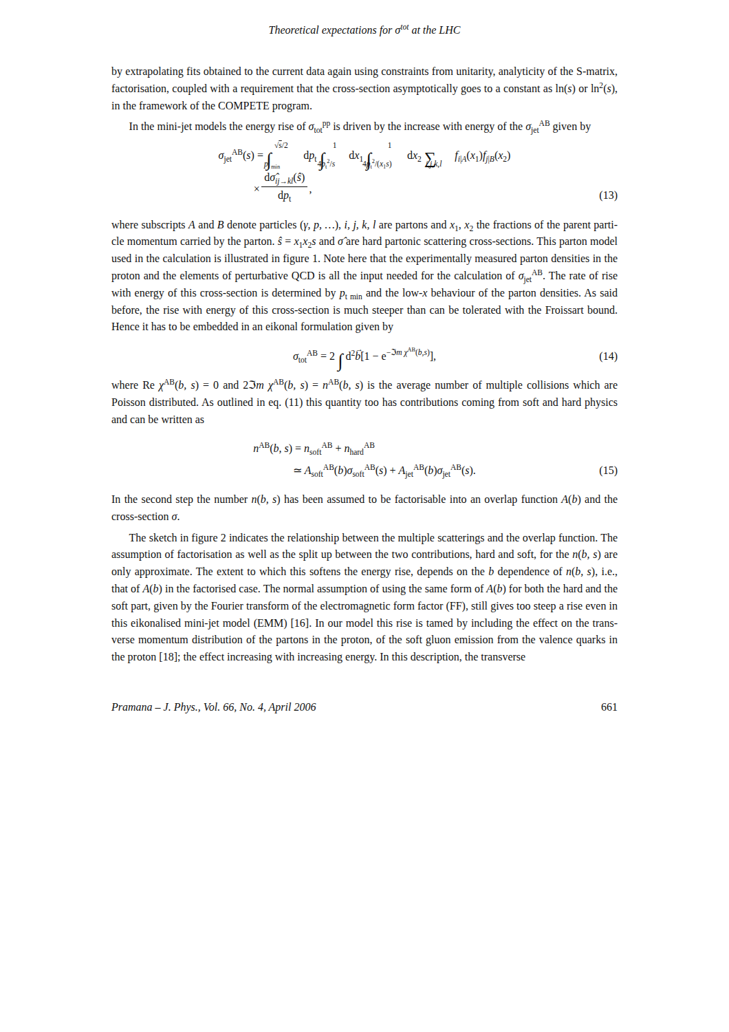Theoretical expectations for σtot at the LHC
by extrapolating fits obtained to the current data again using constraints from unitarity, analyticity of the S-matrix, factorisation, coupled with a requirement that the cross-section asymptotically goes to a constant as ln(s) or ln2(s), in the framework of the COMPETE program.
In the mini-jet models the energy rise of σtotpp is driven by the increase with energy of the σjetAB given by
σjetAB(s) = ∫pt min√s/2 dpt ∫4pt2/s1 dx1 ∫4pt2/(x1s)1 dx2 ∑i,j,k,l fi|A(x1)fj|B(x2) ×dσ̂ij→kl(ŝ) dpt, (13)
where subscripts A and B denote particles (γ, p, …), i, j, k, l are partons and x1, x2 the fractions of the parent particle momentum carried by the parton. ŝ = x1x2s and σ̂ are hard partonic scattering cross-sections. This parton model used in the calculation is illustrated in figure 1. Note here that the experimentally measured parton densities in the proton and the elements of perturbative QCD is all the input needed for the calculation of σjetAB. The rate of rise with energy of this cross-section is determined by pt min and the low-x behaviour of the parton densities. As said before, the rise with energy of this cross-section is much steeper than can be tolerated with the Froissart bound. Hence it has to be embedded in an eikonal formulation given by
σtotAB = 2 ∫ d2b[1 − e−ℑm χAB(b,s)], (14)
where Re χAB(b, s) = 0 and 2ℑm χAB(b, s) = nAB(b, s) is the average number of multiple collisions which are Poisson distributed. As outlined in eq. (11) this quantity too has contributions coming from soft and hard physics and can be written as
nAB(b, s) = nsoftAB + nhardAB ≃ AsoftAB(b)σsoftAB(s) + AjetAB(b)σjetAB(s). (15)
In the second step the number n(b, s) has been assumed to be factorisable into an overlap function A(b) and the cross-section σ.
The sketch in figure 2 indicates the relationship between the multiple scatterings and the overlap function. The assumption of factorisation as well as the split up between the two contributions, hard and soft, for the n(b, s) are only approximate. The extent to which this softens the energy rise, depends on the b dependence of n(b, s), i.e., that of A(b) in the factorised case. The normal assumption of using the same form of A(b) for both the hard and the soft part, given by the Fourier transform of the electromagnetic form factor (FF), still gives too steep a rise even in this eikonalised mini-jet model (EMM) [16]. In our model this rise is tamed by including the effect on the transverse momentum distribution of the partons in the proton, of the soft gluon emission from the valence quarks in the proton [18]; the effect increasing with increasing energy. In this description, the transverse
Pramana – J. Phys., Vol. 66, No. 4, April 2006 661